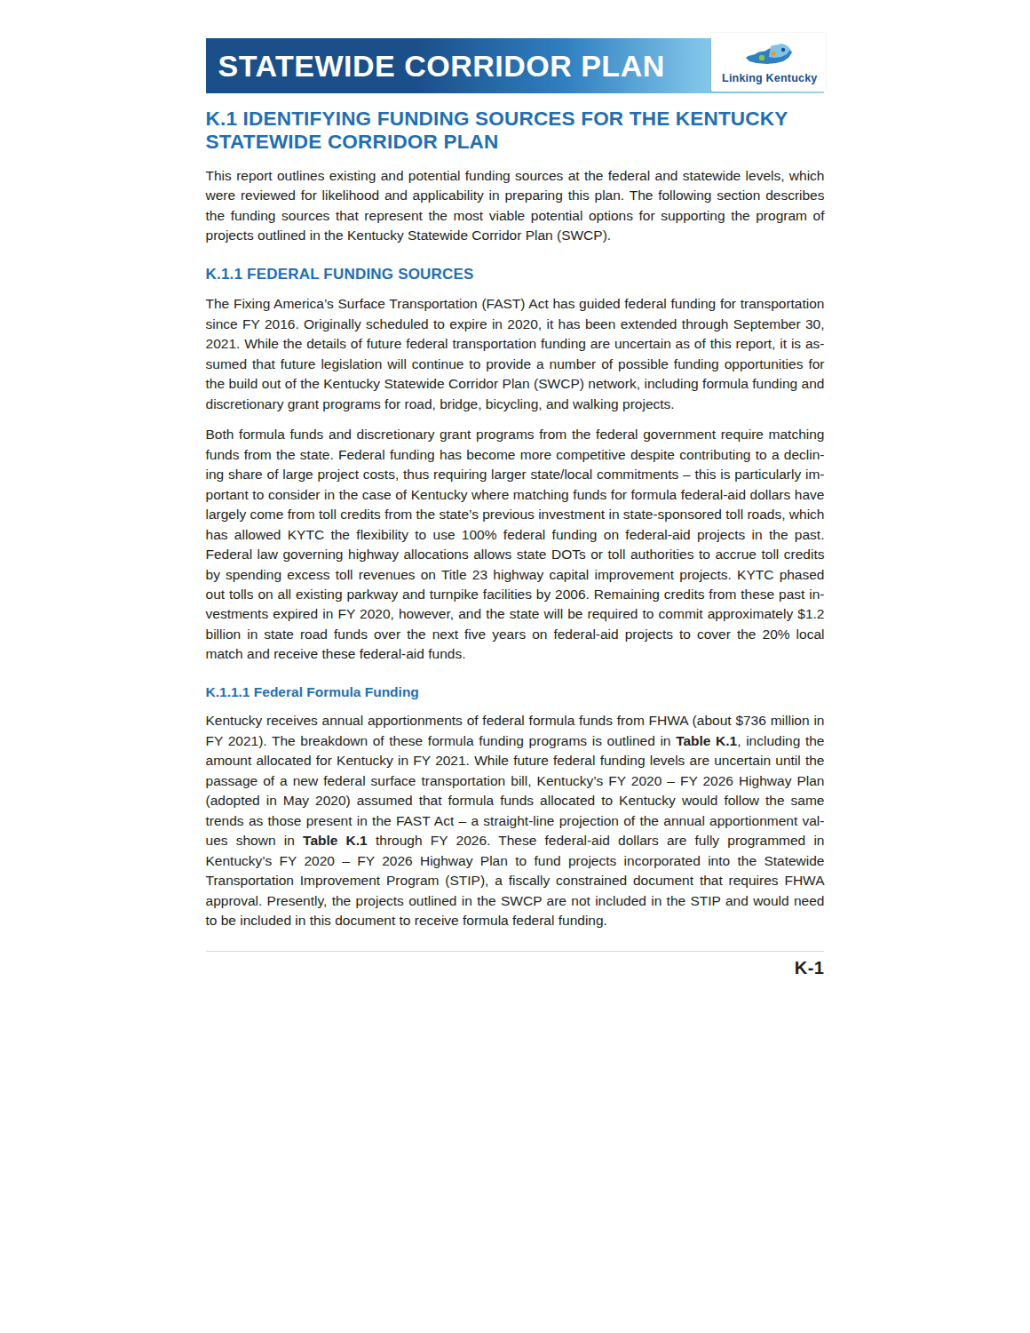Statewide Corridor Plan
Linking Kentucky
K.1 Identifying Funding Sources for the Kentucky Statewide Corridor Plan
This report outlines existing and potential funding sources at the federal and statewide levels, which were reviewed for likelihood and applicability in preparing this plan. The following section describes the funding sources that represent the most viable potential options for supporting the program of projects outlined in the Kentucky Statewide Corridor Plan (SWCP).
K.1.1 Federal Funding Sources
The Fixing America’s Surface Transportation (FAST) Act has guided federal funding for transportation since FY 2016. Originally scheduled to expire in 2020, it has been extended through September 30, 2021. While the details of future federal transportation funding are uncertain as of this report, it is assumed that future legislation will continue to provide a number of possible funding opportunities for the build out of the Kentucky Statewide Corridor Plan (SWCP) network, including formula funding and discretionary grant programs for road, bridge, bicycling, and walking projects.
Both formula funds and discretionary grant programs from the federal government require matching funds from the state. Federal funding has become more competitive despite contributing to a declining share of large project costs, thus requiring larger state/local commitments – this is particularly important to consider in the case of Kentucky where matching funds for formula federal-aid dollars have largely come from toll credits from the state’s previous investment in state-sponsored toll roads, which has allowed KYTC the flexibility to use 100% federal funding on federal-aid projects in the past. Federal law governing highway allocations allows state DOTs or toll authorities to accrue toll credits by spending excess toll revenues on Title 23 highway capital improvement projects. KYTC phased out tolls on all existing parkway and turnpike facilities by 2006. Remaining credits from these past investments expired in FY 2020, however, and the state will be required to commit approximately $1.2 billion in state road funds over the next five years on federal-aid projects to cover the 20% local match and receive these federal-aid funds.
K.1.1.1 Federal Formula Funding
Kentucky receives annual apportionments of federal formula funds from FHWA (about $736 million in FY 2021). The breakdown of these formula funding programs is outlined in Table K.1, including the amount allocated for Kentucky in FY 2021. While future federal funding levels are uncertain until the passage of a new federal surface transportation bill, Kentucky’s FY 2020 – FY 2026 Highway Plan (adopted in May 2020) assumed that formula funds allocated to Kentucky would follow the same trends as those present in the FAST Act – a straight-line projection of the annual apportionment values shown in Table K.1 through FY 2026. These federal-aid dollars are fully programmed in Kentucky’s FY 2020 – FY 2026 Highway Plan to fund projects incorporated into the Statewide Transportation Improvement Program (STIP), a fiscally constrained document that requires FHWA approval. Presently, the projects outlined in the SWCP are not included in the STIP and would need to be included in this document to receive formula federal funding.
K-1